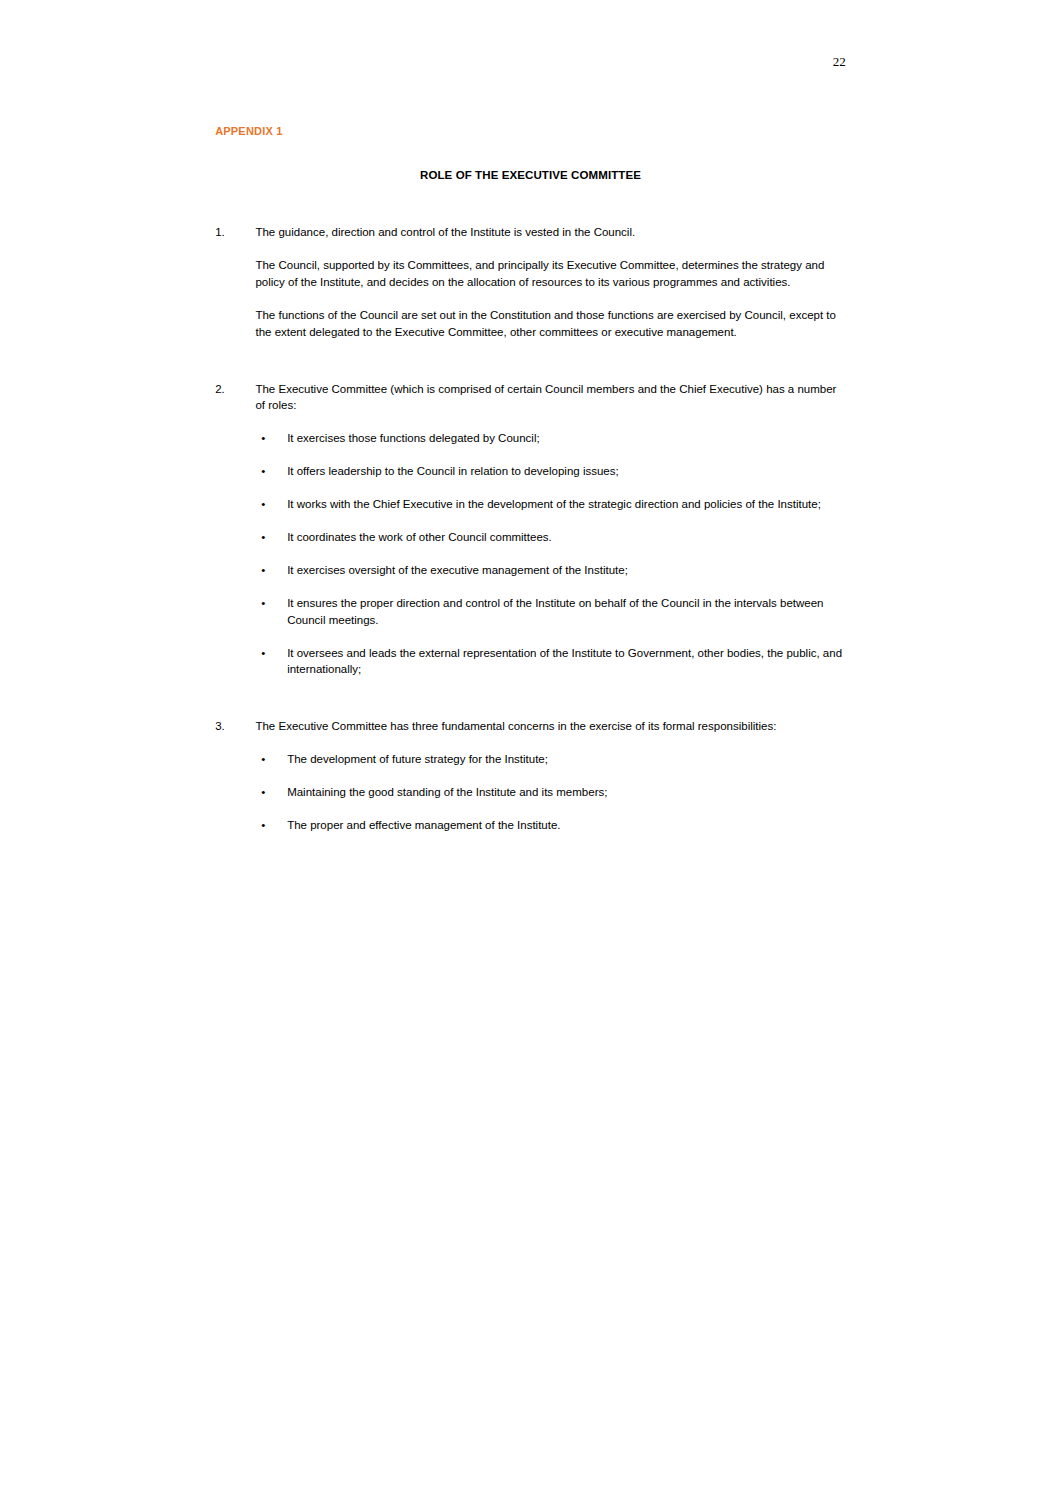22
APPENDIX 1
ROLE OF THE EXECUTIVE COMMITTEE
1.
The guidance, direction and control of the Institute is vested in the Council.
The Council, supported by its Committees, and principally its Executive Committee, determines the strategy and policy of the Institute, and decides on the allocation of resources to its various programmes and activities.
The functions of the Council are set out in the Constitution and those functions are exercised by Council, except to the extent delegated to the Executive Committee, other committees or executive management.
2.
The Executive Committee (which is comprised of certain Council members and the Chief Executive) has a number of roles:
It exercises those functions delegated by Council;
It offers leadership to the Council in relation to developing issues;
It works with the Chief Executive in the development of the strategic direction and policies of the Institute;
It coordinates the work of other Council committees.
It exercises oversight of the executive management of the Institute;
It ensures the proper direction and control of the Institute on behalf of the Council in the intervals between Council meetings.
It oversees and leads the external representation of the Institute to Government, other bodies, the public, and internationally;
3.
The Executive Committee has three fundamental concerns in the exercise of its formal responsibilities:
The development of future strategy for the Institute;
Maintaining the good standing of the Institute and its members;
The proper and effective management of the Institute.